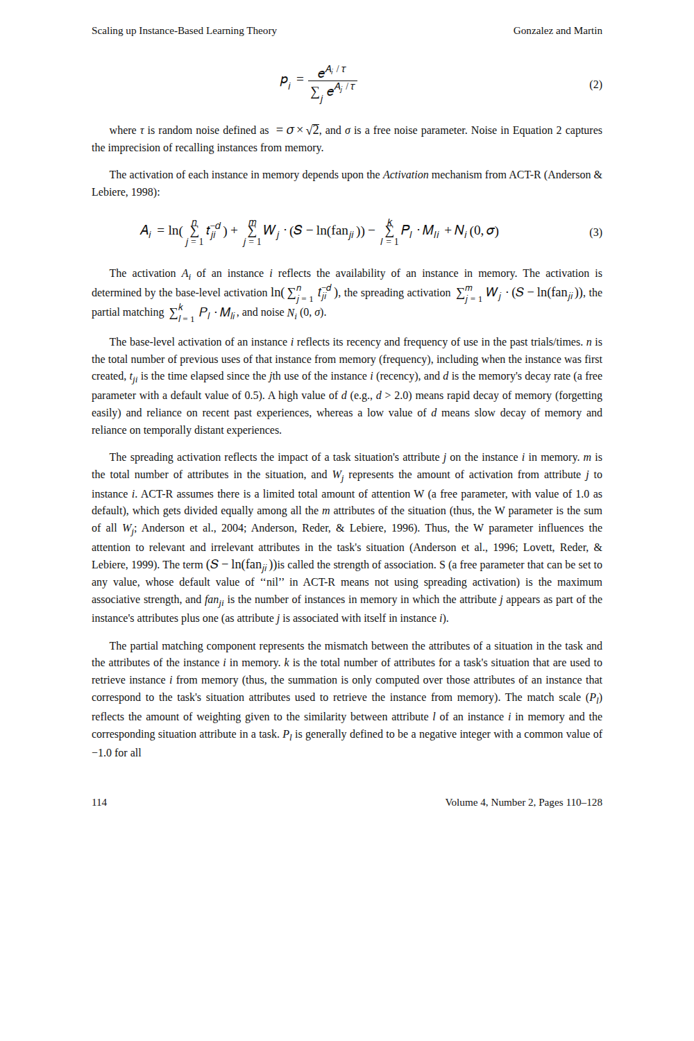Scaling up Instance-Based Learning Theory Gonzalez and Martin
pi = eAi/τ ∑j eAj/τ
(2)
where τ is random noise defined as =σ×2, and σ is a free noise parameter. Noise in Equation 2 captures the imprecision of recalling instances from memory.
The activation of each instance in memory depends upon the Activation mechanism from ACT-R (Anderson & Lebiere, 1998):
Ai = ln ( ∑ j=1 n tji−d ) + ∑ j=1 m Wj ⋅ ( S − ln ( fan ji ) ) − ∑ l=1 k Pl ⋅ Mli + Ni (0,σ)
(3)
The activation Ai of an instance i reflects the availability of an instance in memory. The activation is determined by the base-level activation ln(∑j=1ntji−d), the spreading activation ∑j=1mWj⋅(S−ln(fanji)), the partial matching ∑l=1kPl⋅Mli, and noise Ni (0, σ).
The base-level activation of an instance i reflects its recency and frequency of use in the past trials/times. n is the total number of previous uses of that instance from memory (frequency), including when the instance was first created, tji is the time elapsed since the jth use of the instance i (recency), and d is the memory's decay rate (a free parameter with a default value of 0.5). A high value of d (e.g., d > 2.0) means rapid decay of memory (forgetting easily) and reliance on recent past experiences, whereas a low value of d means slow decay of memory and reliance on temporally distant experiences.
The spreading activation reflects the impact of a task situation's attribute j on the instance i in memory. m is the total number of attributes in the situation, and Wj represents the amount of activation from attribute j to instance i. ACT-R assumes there is a limited total amount of attention W (a free parameter, with value of 1.0 as default), which gets divided equally among all the m attributes of the situation (thus, the W parameter is the sum of all Wj; Anderson et al., 2004; Anderson, Reder, & Lebiere, 1996). Thus, the W parameter influences the attention to relevant and irrelevant attributes in the task's situation (Anderson et al., 1996; Lovett, Reder, & Lebiere, 1999). The term (S−ln(fanji))is called the strength of association. S (a free parameter that can be set to any value, whose default value of ‘‘nil’’ in ACT-R means not using spreading activation) is the maximum associative strength, and fanji is the number of instances in memory in which the attribute j appears as part of the instance's attributes plus one (as attribute j is associated with itself in instance i).
The partial matching component represents the mismatch between the attributes of a situation in the task and the attributes of the instance i in memory. k is the total number of attributes for a task's situation that are used to retrieve instance i from memory (thus, the summation is only computed over those attributes of an instance that correspond to the task's situation attributes used to retrieve the instance from memory). The match scale (Pl) reflects the amount of weighting given to the similarity between attribute l of an instance i in memory and the corresponding situation attribute in a task. Pl is generally defined to be a negative integer with a common value of −1.0 for all
114 Volume 4, Number 2, Pages 110–128